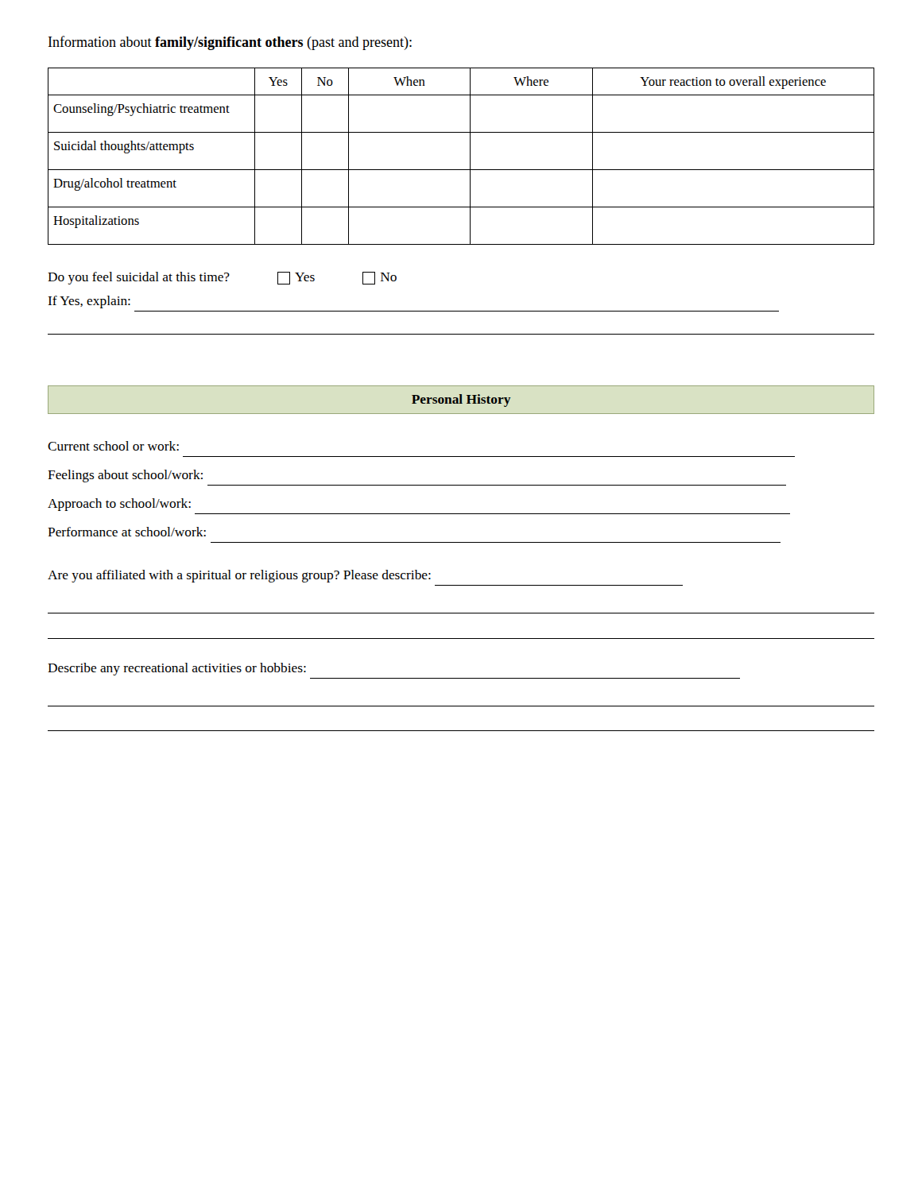Information about family/significant others (past and present):
| | Yes | No | When | Where | Your reaction to overall experience |
| --- | --- | --- | --- | --- | --- |
| Counseling/Psychiatric treatment | | | | | |
| Suicidal thoughts/attempts | | | | | |
| Drug/alcohol treatment | | | | | |
| Hospitalizations | | | | | |
Do you feel suicidal at this time? Yes No
If Yes, explain:
Personal History
Current school or work:
Feelings about school/work:
Approach to school/work:
Performance at school/work:
Are you affiliated with a spiritual or religious group? Please describe:
Describe any recreational activities or hobbies: